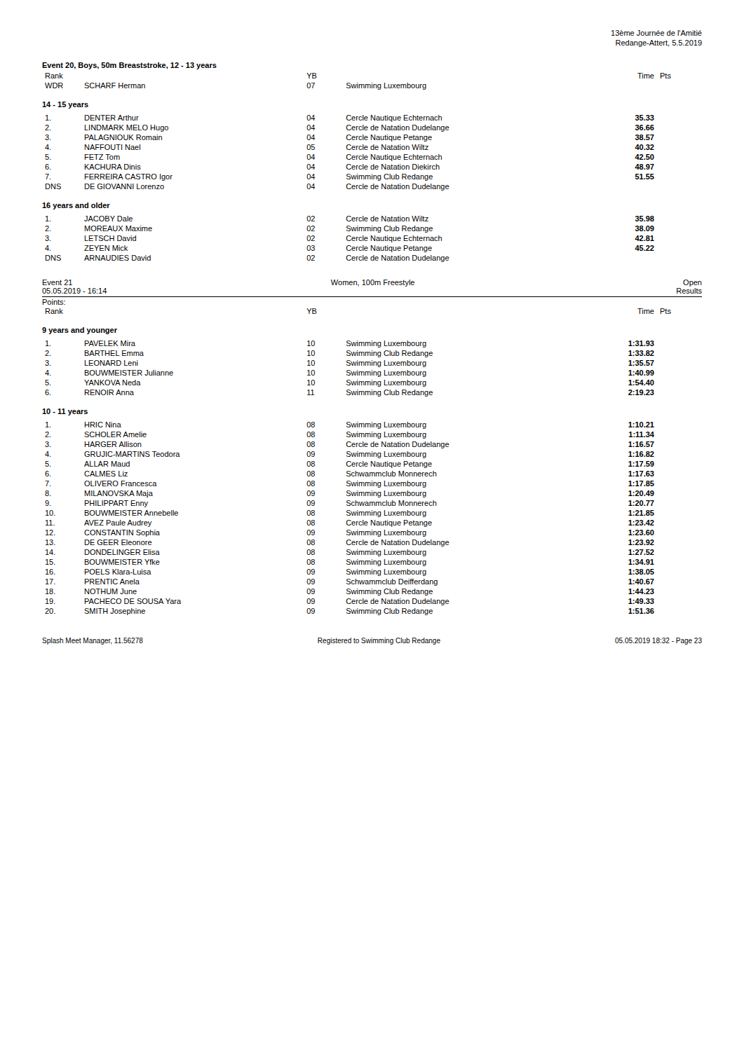13ème Journée de l'Amitié
Redange-Attert, 5.5.2019
Event 20, Boys, 50m Breaststroke, 12 - 13 years
| Rank | | YB | | Time | Pts |
| WDR | SCHARF Herman | 07 | Swimming Luxembourg | | |
14 - 15 years
| 1. | DENTER Arthur | 04 | Cercle Nautique Echternach | 35.33 | |
| 2. | LINDMARK MELO Hugo | 04 | Cercle de Natation Dudelange | 36.66 | |
| 3. | PALAGNIOUK Romain | 04 | Cercle Nautique Petange | 38.57 | |
| 4. | NAFFOUTI Nael | 05 | Cercle de Natation Wiltz | 40.32 | |
| 5. | FETZ Tom | 04 | Cercle Nautique Echternach | 42.50 | |
| 6. | KACHURA Dinis | 04 | Cercle de Natation Diekirch | 48.97 | |
| 7. | FERREIRA CASTRO Igor | 04 | Swimming Club Redange | 51.55 | |
| DNS | DE GIOVANNI Lorenzo | 04 | Cercle de Natation Dudelange | | |
16 years and older
| 1. | JACOBY Dale | 02 | Cercle de Natation Wiltz | 35.98 | |
| 2. | MOREAUX Maxime | 02 | Swimming Club Redange | 38.09 | |
| 3. | LETSCH David | 02 | Cercle Nautique Echternach | 42.81 | |
| 4. | ZEYEN Mick | 03 | Cercle Nautique Petange | 45.22 | |
| DNS | ARNAUDIES David | 02 | Cercle de Natation Dudelange | | |
Event 21
05.05.2019 - 16:14
Women, 100m Freestyle
Open
Results
Points:
| Rank | | YB | | Time | Pts |
9 years and younger
| 1. | PAVELEK Mira | 10 | Swimming Luxembourg | 1:31.93 | |
| 2. | BARTHEL Emma | 10 | Swimming Club Redange | 1:33.82 | |
| 3. | LEONARD Leni | 10 | Swimming Luxembourg | 1:35.57 | |
| 4. | BOUWMEISTER Julianne | 10 | Swimming Luxembourg | 1:40.99 | |
| 5. | YANKOVA Neda | 10 | Swimming Luxembourg | 1:54.40 | |
| 6. | RENOIR Anna | 11 | Swimming Club Redange | 2:19.23 | |
10 - 11 years
| 1. | HRIC Nina | 08 | Swimming Luxembourg | 1:10.21 | |
| 2. | SCHOLER Amelie | 08 | Swimming Luxembourg | 1:11.34 | |
| 3. | HARGER Allison | 08 | Cercle de Natation Dudelange | 1:16.57 | |
| 4. | GRUJIC-MARTINS Teodora | 09 | Swimming Luxembourg | 1:16.82 | |
| 5. | ALLAR Maud | 08 | Cercle Nautique Petange | 1:17.59 | |
| 6. | CALMES Liz | 08 | Schwammclub Monnerech | 1:17.63 | |
| 7. | OLIVERO Francesca | 08 | Swimming Luxembourg | 1:17.85 | |
| 8. | MILANOVSKA Maja | 09 | Swimming Luxembourg | 1:20.49 | |
| 9. | PHILIPPART Enny | 09 | Schwammclub Monnerech | 1:20.77 | |
| 10. | BOUWMEISTER Annebelle | 08 | Swimming Luxembourg | 1:21.85 | |
| 11. | AVEZ Paule Audrey | 08 | Cercle Nautique Petange | 1:23.42 | |
| 12. | CONSTANTIN Sophia | 09 | Swimming Luxembourg | 1:23.60 | |
| 13. | DE GEER Eleonore | 08 | Cercle de Natation Dudelange | 1:23.92 | |
| 14. | DONDELINGER Elisa | 08 | Swimming Luxembourg | 1:27.52 | |
| 15. | BOUWMEISTER Yfke | 08 | Swimming Luxembourg | 1:34.91 | |
| 16. | POELS Klara-Luisa | 09 | Swimming Luxembourg | 1:38.05 | |
| 17. | PRENTIC Anela | 09 | Schwammclub Deifferdang | 1:40.67 | |
| 18. | NOTHUM June | 09 | Swimming Club Redange | 1:44.23 | |
| 19. | PACHECO DE SOUSA Yara | 09 | Cercle de Natation Dudelange | 1:49.33 | |
| 20. | SMITH Josephine | 09 | Swimming Club Redange | 1:51.36 | |
Splash Meet Manager, 11.56278
Registered to Swimming Club Redange
05.05.2019 18:32 - Page 23